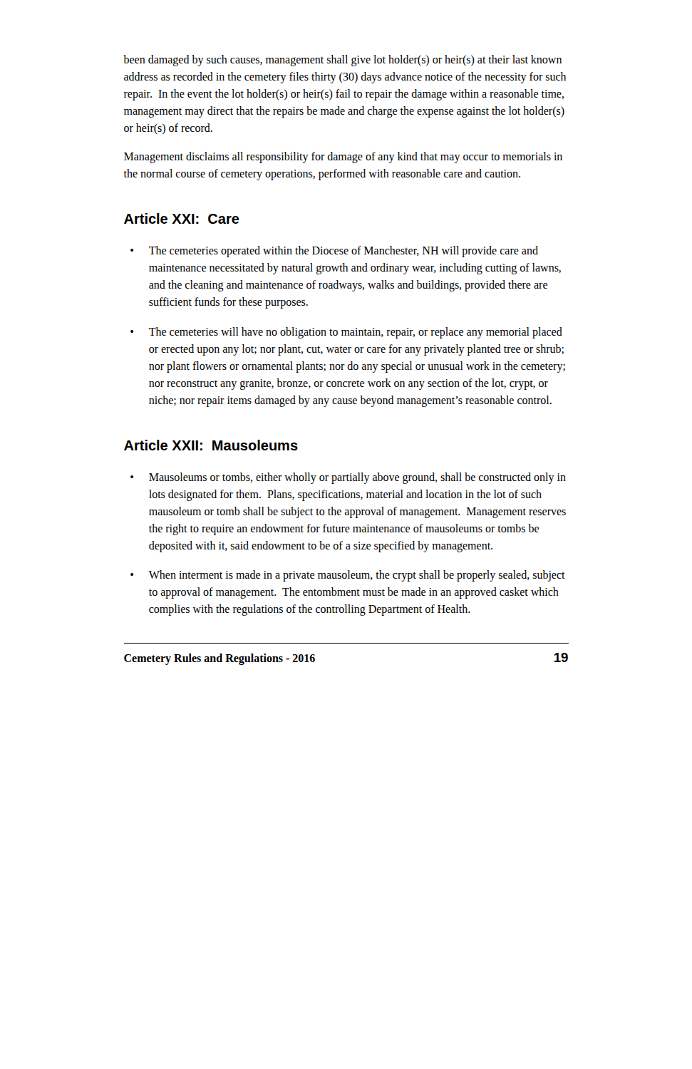been damaged by such causes, management shall give lot holder(s) or heir(s) at their last known address as recorded in the cemetery files thirty (30) days advance notice of the necessity for such repair. In the event the lot holder(s) or heir(s) fail to repair the damage within a reasonable time, management may direct that the repairs be made and charge the expense against the lot holder(s) or heir(s) of record.
Management disclaims all responsibility for damage of any kind that may occur to memorials in the normal course of cemetery operations, performed with reasonable care and caution.
Article XXI: Care
The cemeteries operated within the Diocese of Manchester, NH will provide care and maintenance necessitated by natural growth and ordinary wear, including cutting of lawns, and the cleaning and maintenance of roadways, walks and buildings, provided there are sufficient funds for these purposes.
The cemeteries will have no obligation to maintain, repair, or replace any memorial placed or erected upon any lot; nor plant, cut, water or care for any privately planted tree or shrub; nor plant flowers or ornamental plants; nor do any special or unusual work in the cemetery; nor reconstruct any granite, bronze, or concrete work on any section of the lot, crypt, or niche; nor repair items damaged by any cause beyond management’s reasonable control.
Article XXII: Mausoleums
Mausoleums or tombs, either wholly or partially above ground, shall be constructed only in lots designated for them. Plans, specifications, material and location in the lot of such mausoleum or tomb shall be subject to the approval of management. Management reserves the right to require an endowment for future maintenance of mausoleums or tombs be deposited with it, said endowment to be of a size specified by management.
When interment is made in a private mausoleum, the crypt shall be properly sealed, subject to approval of management. The entombment must be made in an approved casket which complies with the regulations of the controlling Department of Health.
Cemetery Rules and Regulations - 2016 19